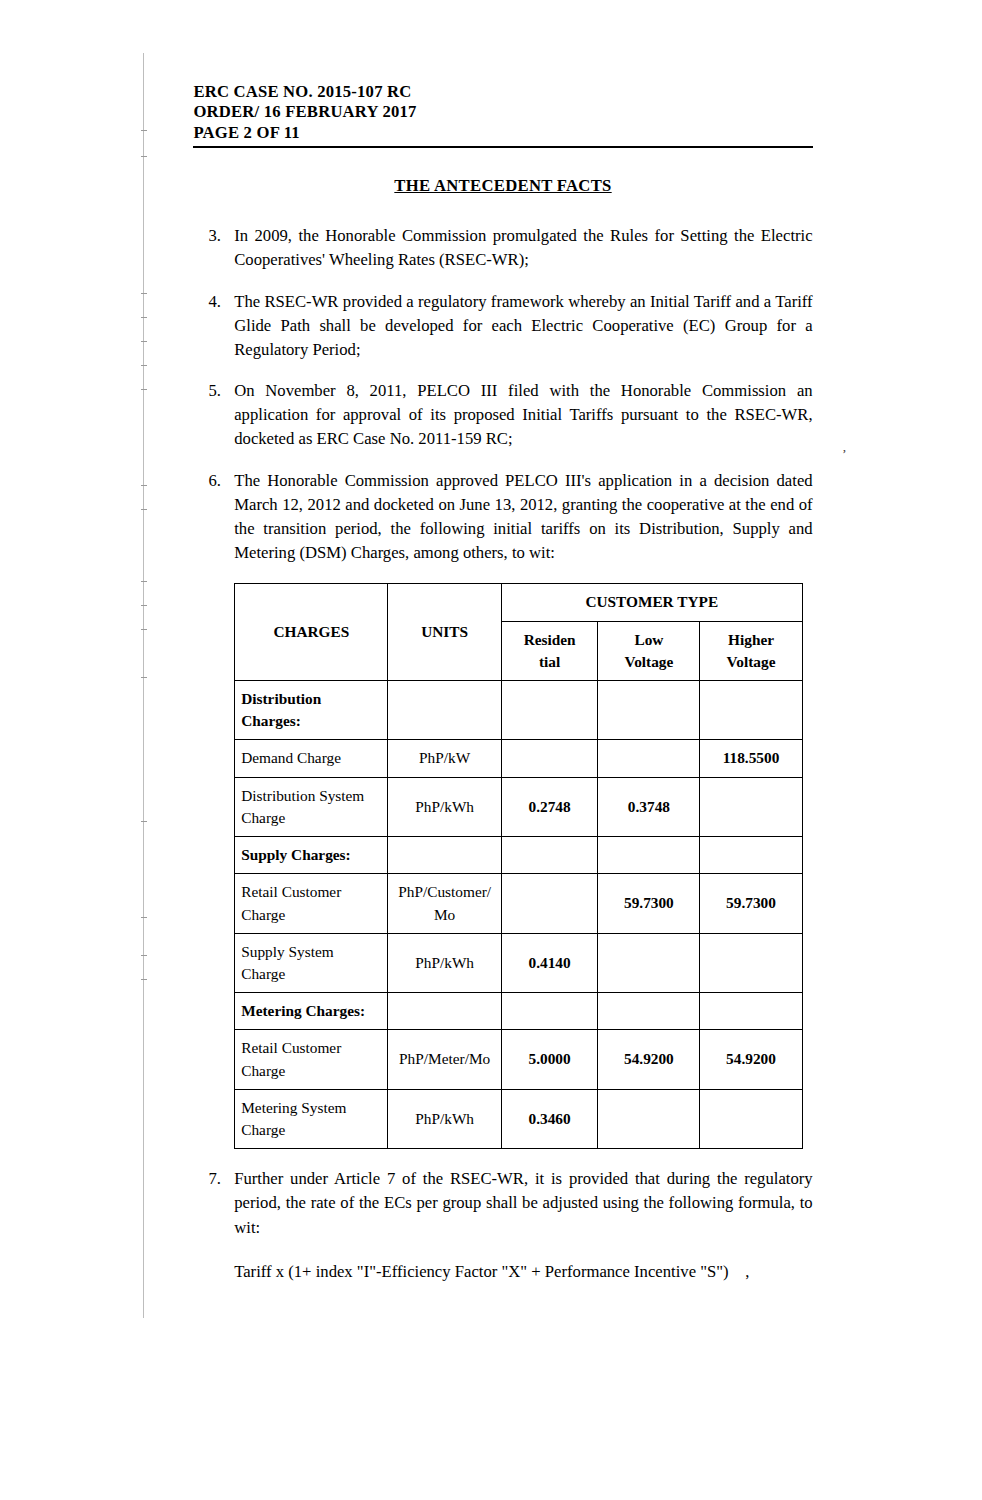,
ERC CASE NO. 2015-107 RC
ORDER/ 16 FEBRUARY 2017
PAGE 2 OF 11
THE ANTECEDENT FACTS
In 2009, the Honorable Commission promulgated the Rules for Setting the Electric Cooperatives' Wheeling Rates (RSEC-WR);
The RSEC-WR provided a regulatory framework whereby an Initial Tariff and a Tariff Glide Path shall be developed for each Electric Cooperative (EC) Group for a Regulatory Period;
On November 8, 2011, PELCO III filed with the Honorable Commission an application for approval of its proposed Initial Tariffs pursuant to the RSEC-WR, docketed as ERC Case No. 2011-159 RC;
The Honorable Commission approved PELCO III's application in a decision dated March 12, 2012 and docketed on June 13, 2012, granting the cooperative at the end of the transition period, the following initial tariffs on its Distribution, Supply and Metering (DSM) Charges, among others, to wit:
| CHARGES | UNITS | CUSTOMER TYPE |
| --- | --- | --- |
| Residen tial | Low Voltage | Higher Voltage |
| Distribution Charges: | | | | |
| Demand Charge | PhP/kW | | | 118.5500 |
| Distribution System Charge | PhP/kWh | 0.2748 | 0.3748 | |
| Supply Charges: | | | | |
| Retail Customer Charge | PhP/Customer/ Mo | | 59.7300 | 59.7300 |
| Supply System Charge | PhP/kWh | 0.4140 | | |
| Metering Charges: | | | | |
| Retail Customer Charge | PhP/Meter/Mo | 5.0000 | 54.9200 | 54.9200 |
| Metering System Charge | PhP/kWh | 0.3460 | | |
Further under Article 7 of the RSEC-WR, it is provided that during the regulatory period, the rate of the ECs per group shall be adjusted using the following formula, to wit:
Tariff x (1+ index "I"-Efficiency Factor "X" + Performance Incentive "S") ,